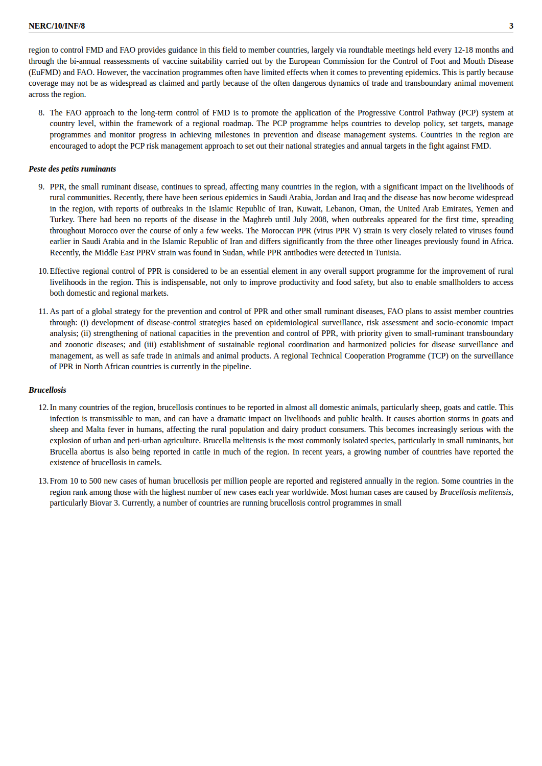NERC/10/INF/8 3
region to control FMD and FAO provides guidance in this field to member countries, largely via roundtable meetings held every 12-18 months and through the bi-annual reassessments of vaccine suitability carried out by the European Commission for the Control of Foot and Mouth Disease (EuFMD) and FAO. However, the vaccination programmes often have limited effects when it comes to preventing epidemics. This is partly because coverage may not be as widespread as claimed and partly because of the often dangerous dynamics of trade and transboundary animal movement across the region.
8. The FAO approach to the long-term control of FMD is to promote the application of the Progressive Control Pathway (PCP) system at country level, within the framework of a regional roadmap. The PCP programme helps countries to develop policy, set targets, manage programmes and monitor progress in achieving milestones in prevention and disease management systems. Countries in the region are encouraged to adopt the PCP risk management approach to set out their national strategies and annual targets in the fight against FMD.
Peste des petits ruminants
9. PPR, the small ruminant disease, continues to spread, affecting many countries in the region, with a significant impact on the livelihoods of rural communities. Recently, there have been serious epidemics in Saudi Arabia, Jordan and Iraq and the disease has now become widespread in the region, with reports of outbreaks in the Islamic Republic of Iran, Kuwait, Lebanon, Oman, the United Arab Emirates, Yemen and Turkey. There had been no reports of the disease in the Maghreb until July 2008, when outbreaks appeared for the first time, spreading throughout Morocco over the course of only a few weeks. The Moroccan PPR (virus PPR V) strain is very closely related to viruses found earlier in Saudi Arabia and in the Islamic Republic of Iran and differs significantly from the three other lineages previously found in Africa. Recently, the Middle East PPRV strain was found in Sudan, while PPR antibodies were detected in Tunisia.
10. Effective regional control of PPR is considered to be an essential element in any overall support programme for the improvement of rural livelihoods in the region. This is indispensable, not only to improve productivity and food safety, but also to enable smallholders to access both domestic and regional markets.
11. As part of a global strategy for the prevention and control of PPR and other small ruminant diseases, FAO plans to assist member countries through: (i) development of disease-control strategies based on epidemiological surveillance, risk assessment and socio-economic impact analysis; (ii) strengthening of national capacities in the prevention and control of PPR, with priority given to small-ruminant transboundary and zoonotic diseases; and (iii) establishment of sustainable regional coordination and harmonized policies for disease surveillance and management, as well as safe trade in animals and animal products. A regional Technical Cooperation Programme (TCP) on the surveillance of PPR in North African countries is currently in the pipeline.
Brucellosis
12. In many countries of the region, brucellosis continues to be reported in almost all domestic animals, particularly sheep, goats and cattle. This infection is transmissible to man, and can have a dramatic impact on livelihoods and public health. It causes abortion storms in goats and sheep and Malta fever in humans, affecting the rural population and dairy product consumers. This becomes increasingly serious with the explosion of urban and peri-urban agriculture. Brucella melitensis is the most commonly isolated species, particularly in small ruminants, but Brucella abortus is also being reported in cattle in much of the region. In recent years, a growing number of countries have reported the existence of brucellosis in camels.
13. From 10 to 500 new cases of human brucellosis per million people are reported and registered annually in the region. Some countries in the region rank among those with the highest number of new cases each year worldwide. Most human cases are caused by Brucellosis melitensis, particularly Biovar 3. Currently, a number of countries are running brucellosis control programmes in small